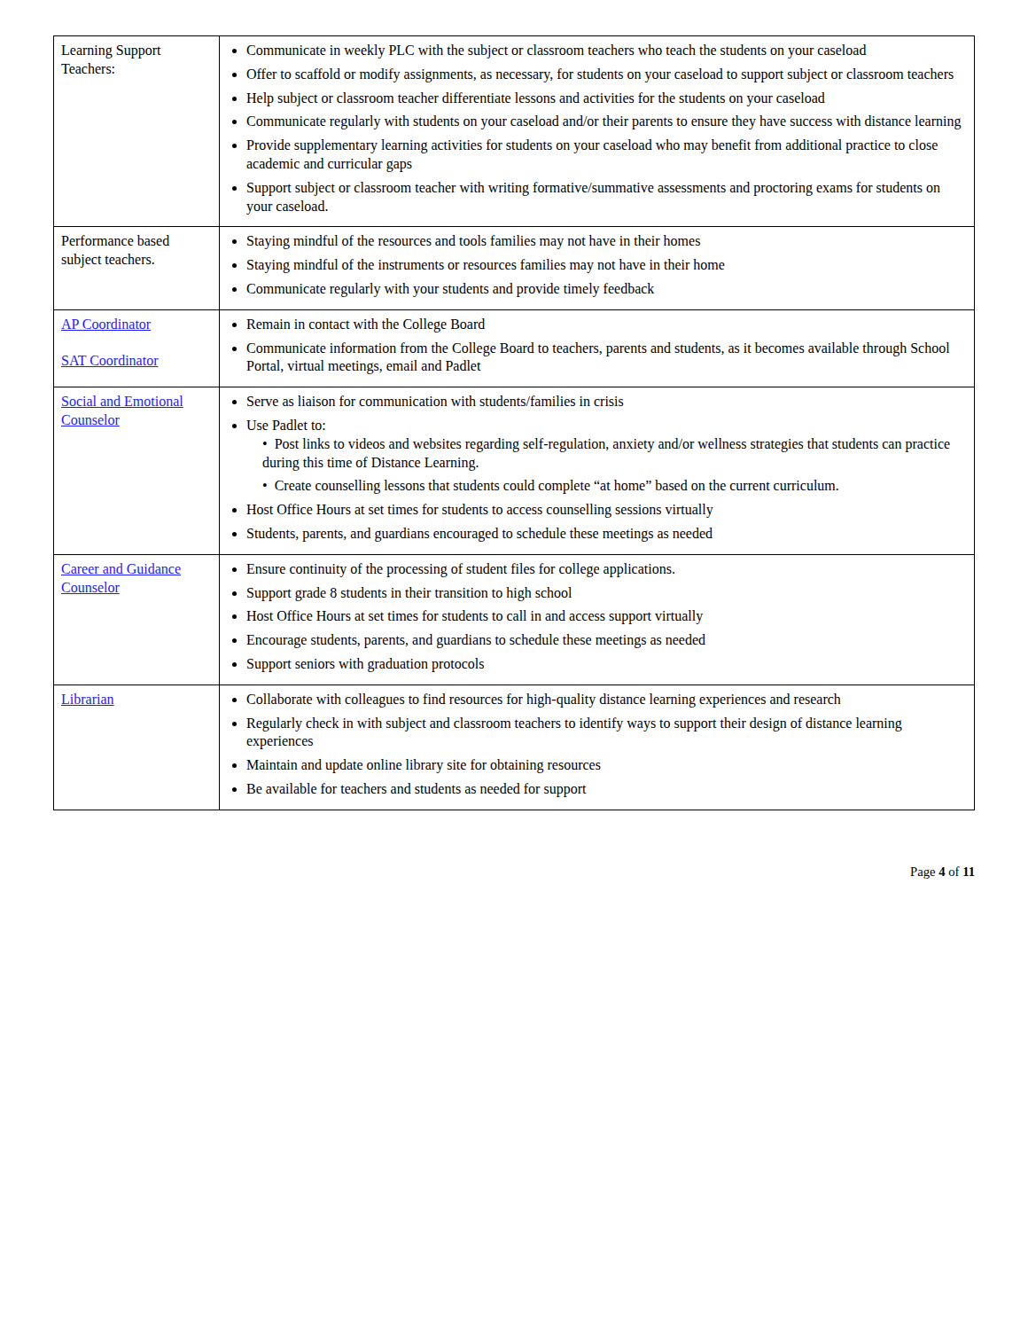| Learning Support Teachers: | Communicate in weekly PLC with the subject or classroom teachers who teach the students on your caseload Offer to scaffold or modify assignments, as necessary, for students on your caseload to support subject or classroom teachers Help subject or classroom teacher differentiate lessons and activities for the students on your caseload Communicate regularly with students on your caseload and/or their parents to ensure they have success with distance learning Provide supplementary learning activities for students on your caseload who may benefit from additional practice to close academic and curricular gaps Support subject or classroom teacher with writing formative/summative assessments and proctoring exams for students on your caseload. |
| Performance based subject teachers. | Staying mindful of the resources and tools families may not have in their homes Staying mindful of the instruments or resources families may not have in their home Communicate regularly with your students and provide timely feedback |
| AP Coordinator SAT Coordinator | Remain in contact with the College Board Communicate information from the College Board to teachers, parents and students, as it becomes available through School Portal, virtual meetings, email and Padlet |
| Social and Emotional Counselor | Serve as liaison for communication with students/families in crisis Use Padlet to: Post links to videos and websites regarding self-regulation, anxiety and/or wellness strategies that students can practice during this time of Distance Learning. Create counselling lessons that students could complete “at home” based on the current curriculum. Host Office Hours at set times for students to access counselling sessions virtually Students, parents, and guardians encouraged to schedule these meetings as needed |
| Career and Guidance Counselor | Ensure continuity of the processing of student files for college applications. Support grade 8 students in their transition to high school Host Office Hours at set times for students to call in and access support virtually Encourage students, parents, and guardians to schedule these meetings as needed Support seniors with graduation protocols |
| Librarian | Collaborate with colleagues to find resources for high-quality distance learning experiences and research Regularly check in with subject and classroom teachers to identify ways to support their design of distance learning experiences Maintain and update online library site for obtaining resources Be available for teachers and students as needed for support |
Page 4 of 11